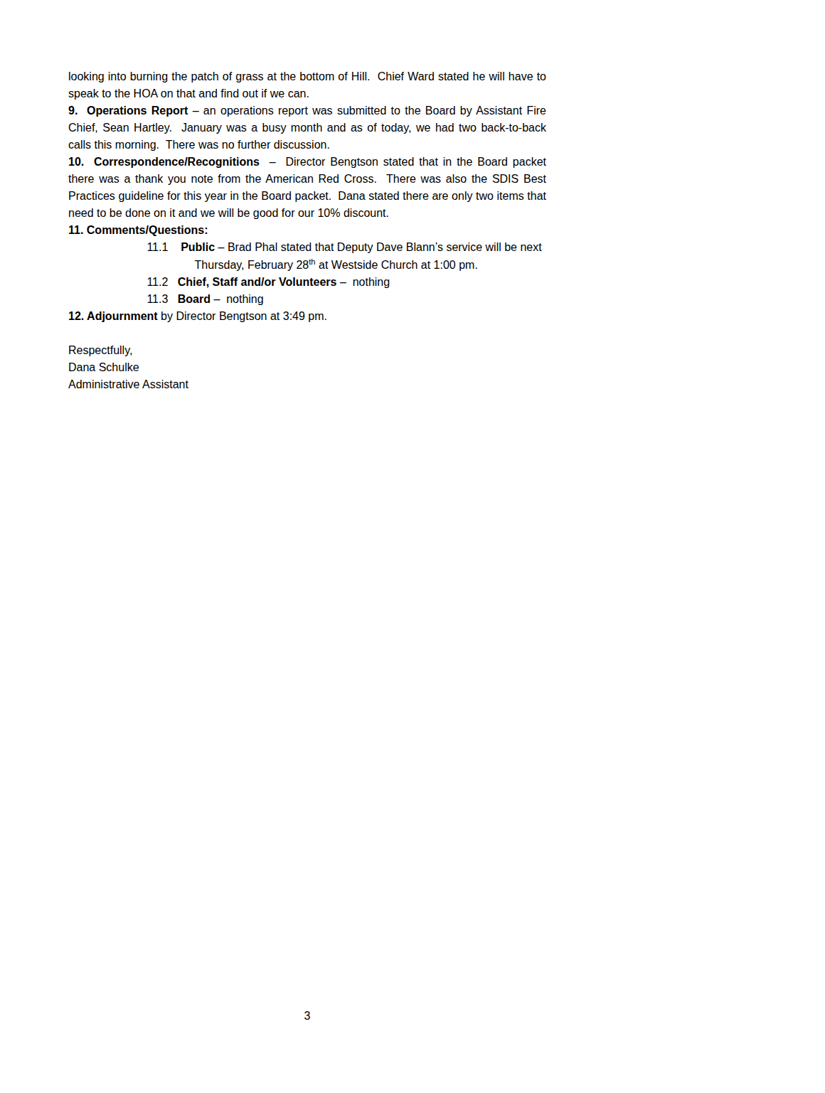looking into burning the patch of grass at the bottom of Hill. Chief Ward stated he will have to speak to the HOA on that and find out if we can.
9. Operations Report – an operations report was submitted to the Board by Assistant Fire Chief, Sean Hartley. January was a busy month and as of today, we had two back-to-back calls this morning. There was no further discussion.
10. Correspondence/Recognitions – Director Bengtson stated that in the Board packet there was a thank you note from the American Red Cross. There was also the SDIS Best Practices guideline for this year in the Board packet. Dana stated there are only two items that need to be done on it and we will be good for our 10% discount.
11. Comments/Questions:
11.1 Public – Brad Phal stated that Deputy Dave Blann’s service will be next
Thursday, February 28th at Westside Church at 1:00 pm.
11.2 Chief, Staff and/or Volunteers – nothing
11.3 Board – nothing
12. Adjournment by Director Bengtson at 3:49 pm.
Respectfully,
Dana Schulke
Administrative Assistant
3